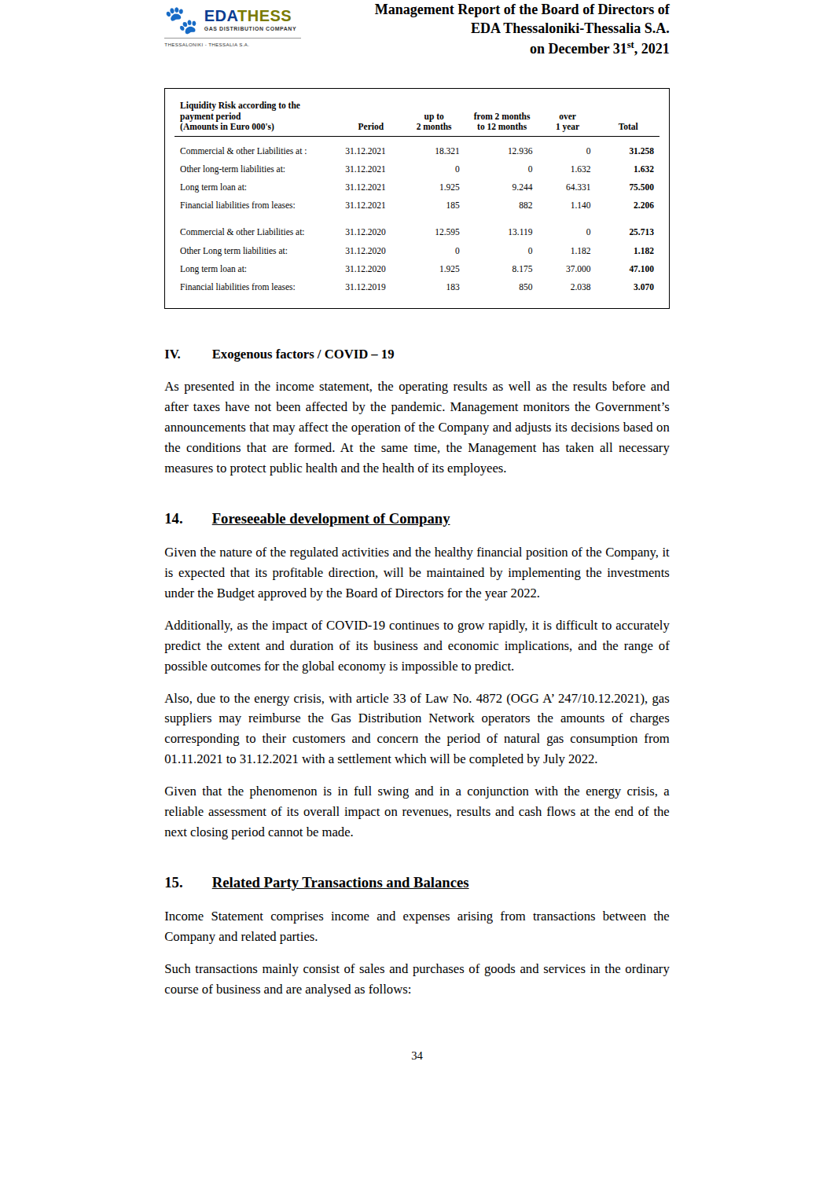🐾
EDA THESS
GAS DISTRIBUTION COMPANY
THESSALONIKI - THESSALIA S.A.
Management Report of the Board of Directors of
EDA Thessaloniki-Thessalia S.A.
on December 31st, 2021
| Liquidity Risk according to the payment period (Amounts in Euro 000's) | Period | up to 2 months | from 2 months to 12 months | over 1 year | Total |
| --- | --- | --- | --- | --- | --- |
| Commercial & other Liabilities at : | 31.12.2021 | 18.321 | 12.936 | 0 | 31.258 |
| Other long-term liabilities at: | 31.12.2021 | 0 | 0 | 1.632 | 1.632 |
| Long term loan at: | 31.12.2021 | 1.925 | 9.244 | 64.331 | 75.500 |
| Financial liabilities from leases: | 31.12.2021 | 185 | 882 | 1.140 | 2.206 |
| Commercial & other Liabilities at: | 31.12.2020 | 12.595 | 13.119 | 0 | 25.713 |
| Other Long term liabilities at: | 31.12.2020 | 0 | 0 | 1.182 | 1.182 |
| Long term loan at: | 31.12.2020 | 1.925 | 8.175 | 37.000 | 47.100 |
| Financial liabilities from leases: | 31.12.2019 | 183 | 850 | 2.038 | 3.070 |
IV. Exogenous factors / COVID – 19
As presented in the income statement, the operating results as well as the results before and after taxes have not been affected by the pandemic. Management monitors the Government’s announcements that may affect the operation of the Company and adjusts its decisions based on the conditions that are formed. At the same time, the Management has taken all necessary measures to protect public health and the health of its employees.
14. Foreseeable development of Company
Given the nature of the regulated activities and the healthy financial position of the Company, it is expected that its profitable direction, will be maintained by implementing the investments under the Budget approved by the Board of Directors for the year 2022.
Additionally, as the impact of COVID-19 continues to grow rapidly, it is difficult to accurately predict the extent and duration of its business and economic implications, and the range of possible outcomes for the global economy is impossible to predict.
Also, due to the energy crisis, with article 33 of Law No. 4872 (OGG A’ 247/10.12.2021), gas suppliers may reimburse the Gas Distribution Network operators the amounts of charges corresponding to their customers and concern the period of natural gas consumption from 01.11.2021 to 31.12.2021 with a settlement which will be completed by July 2022.
Given that the phenomenon is in full swing and in a conjunction with the energy crisis, a reliable assessment of its overall impact on revenues, results and cash flows at the end of the next closing period cannot be made.
15. Related Party Transactions and Balances
Income Statement comprises income and expenses arising from transactions between the Company and related parties.
Such transactions mainly consist of sales and purchases of goods and services in the ordinary course of business and are analysed as follows:
34